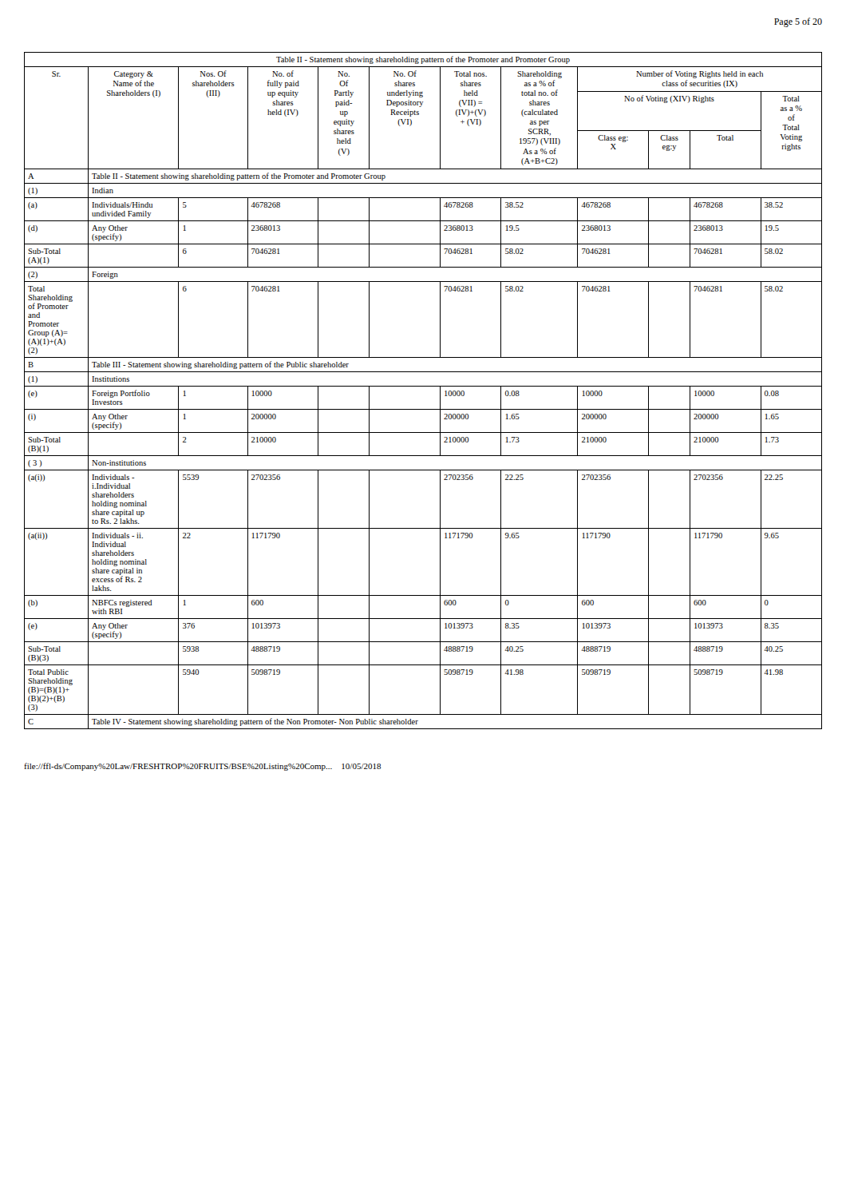Page 5 of 20
| Table II - Statement showing shareholding pattern of the Promoter and Promoter Group |
| Sr. | Category & Name of the Shareholders (I) | Nos. Of shareholders (III) | No. of fully paid up equity shares held (IV) | No. Of Partly paid- up equity shares held (V) | No. Of shares underlying Depository Receipts (VI) | Total nos. shares held (VII) = (IV)+(V) + (VI) | Shareholding as a % of total no. of shares (calculated as per SCRR, 1957) (VIII) As a % of (A+B+C2) | Number of Voting Rights held in each class of securities (IX) |
| No of Voting (XIV) Rights | Total as a % of Total Voting rights |
| Class eg: X | Class eg:y | Total |
| A | Table II - Statement showing shareholding pattern of the Promoter and Promoter Group |
| (1) | Indian |
| (a) | Individuals/Hindu undivided Family | 5 | 4678268 | | | 4678268 | 38.52 | 4678268 | | 4678268 | 38.52 |
| (d) | Any Other (specify) | 1 | 2368013 | | | 2368013 | 19.5 | 2368013 | | 2368013 | 19.5 |
| Sub-Total (A)(1) | | 6 | 7046281 | | | 7046281 | 58.02 | 7046281 | | 7046281 | 58.02 |
| (2) | Foreign |
| Total Shareholding of Promoter and Promoter Group (A)= (A)(1)+(A) (2) | | 6 | 7046281 | | | 7046281 | 58.02 | 7046281 | | 7046281 | 58.02 |
| B | Table III - Statement showing shareholding pattern of the Public shareholder |
| (1) | Institutions |
| (e) | Foreign Portfolio Investors | 1 | 10000 | | | 10000 | 0.08 | 10000 | | 10000 | 0.08 |
| (i) | Any Other (specify) | 1 | 200000 | | | 200000 | 1.65 | 200000 | | 200000 | 1.65 |
| Sub-Total (B)(1) | | 2 | 210000 | | | 210000 | 1.73 | 210000 | | 210000 | 1.73 |
| ( 3 ) | Non-institutions |
| (a(i)) | Individuals - i.Individual shareholders holding nominal share capital up to Rs. 2 lakhs. | 5539 | 2702356 | | | 2702356 | 22.25 | 2702356 | | 2702356 | 22.25 |
| (a(ii)) | Individuals - ii. Individual shareholders holding nominal share capital in excess of Rs. 2 lakhs. | 22 | 1171790 | | | 1171790 | 9.65 | 1171790 | | 1171790 | 9.65 |
| (b) | NBFCs registered with RBI | 1 | 600 | | | 600 | 0 | 600 | | 600 | 0 |
| (e) | Any Other (specify) | 376 | 1013973 | | | 1013973 | 8.35 | 1013973 | | 1013973 | 8.35 |
| Sub-Total (B)(3) | | 5938 | 4888719 | | | 4888719 | 40.25 | 4888719 | | 4888719 | 40.25 |
| Total Public Shareholding (B)=(B)(1)+ (B)(2)+(B) (3) | | 5940 | 5098719 | | | 5098719 | 41.98 | 5098719 | | 5098719 | 41.98 |
| C | Table IV - Statement showing shareholding pattern of the Non Promoter- Non Public shareholder |
file://ffl-ds/Company%20Law/FRESHTROP%20FRUITS/BSE%20Listing%20Comp... 10/05/2018